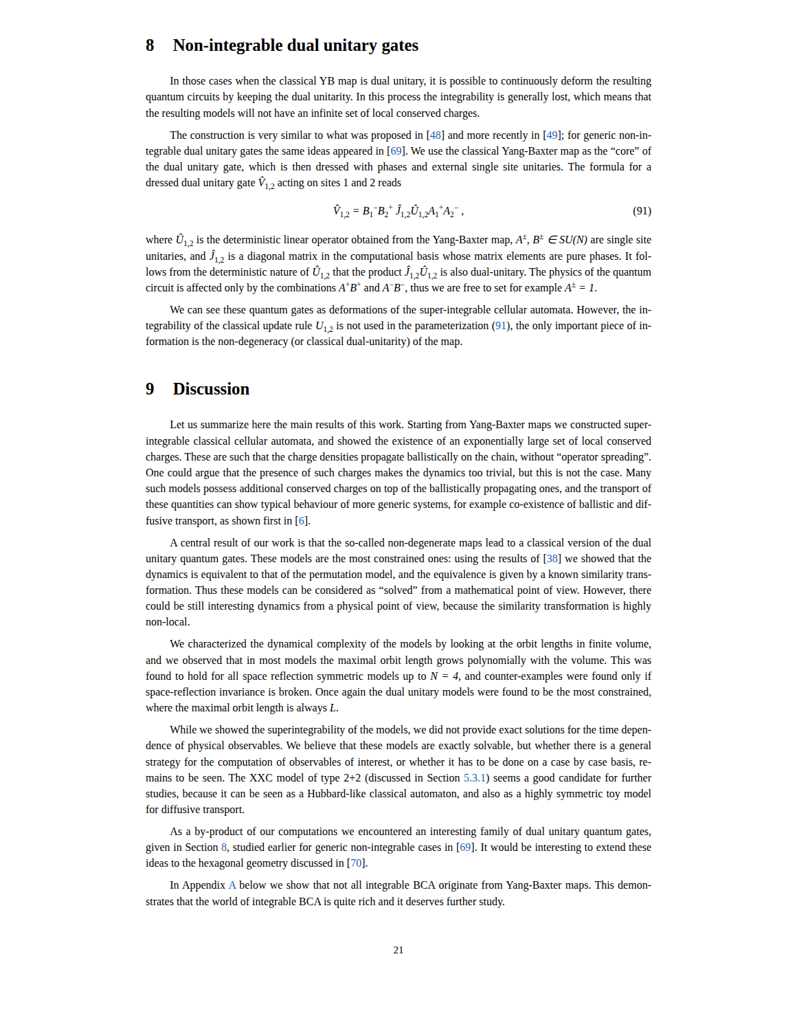8 Non-integrable dual unitary gates
In those cases when the classical YB map is dual unitary, it is possible to continuously deform the resulting quantum circuits by keeping the dual unitarity. In this process the integrability is generally lost, which means that the resulting models will not have an infinite set of local conserved charges.
The construction is very similar to what was proposed in [48] and more recently in [49]; for generic non-integrable dual unitary gates the same ideas appeared in [69]. We use the classical Yang-Baxter map as the “core” of the dual unitary gate, which is then dressed with phases and external single site unitaries. The formula for a dressed dual unitary gate V̂1,2 acting on sites 1 and 2 reads
V̂1,2 = B1−B2+ Ĵ1,2Û1,2A1+A2− , (91)
where Û1,2 is the deterministic linear operator obtained from the Yang-Baxter map, A±, B± ∈ SU(N) are single site unitaries, and Ĵ1,2 is a diagonal matrix in the computational basis whose matrix elements are pure phases. It follows from the deterministic nature of Û1,2 that the product Ĵ1,2Û1,2 is also dual-unitary. The physics of the quantum circuit is affected only by the combinations A+B+ and A−B−, thus we are free to set for example A± = 1.
We can see these quantum gates as deformations of the super-integrable cellular automata. However, the integrability of the classical update rule U1,2 is not used in the parameterization (91), the only important piece of information is the non-degeneracy (or classical dual-unitarity) of the map.
9 Discussion
Let us summarize here the main results of this work. Starting from Yang-Baxter maps we constructed super-integrable classical cellular automata, and showed the existence of an exponentially large set of local conserved charges. These are such that the charge densities propagate ballistically on the chain, without “operator spreading”. One could argue that the presence of such charges makes the dynamics too trivial, but this is not the case. Many such models possess additional conserved charges on top of the ballistically propagating ones, and the transport of these quantities can show typical behaviour of more generic systems, for example co-existence of ballistic and diffusive transport, as shown first in [6].
A central result of our work is that the so-called non-degenerate maps lead to a classical version of the dual unitary quantum gates. These models are the most constrained ones: using the results of [38] we showed that the dynamics is equivalent to that of the permutation model, and the equivalence is given by a known similarity transformation. Thus these models can be considered as “solved” from a mathematical point of view. However, there could be still interesting dynamics from a physical point of view, because the similarity transformation is highly non-local.
We characterized the dynamical complexity of the models by looking at the orbit lengths in finite volume, and we observed that in most models the maximal orbit length grows polynomially with the volume. This was found to hold for all space reflection symmetric models up to N = 4, and counter-examples were found only if space-reflection invariance is broken. Once again the dual unitary models were found to be the most constrained, where the maximal orbit length is always L.
While we showed the superintegrability of the models, we did not provide exact solutions for the time dependence of physical observables. We believe that these models are exactly solvable, but whether there is a general strategy for the computation of observables of interest, or whether it has to be done on a case by case basis, remains to be seen. The XXC model of type 2+2 (discussed in Section 5.3.1) seems a good candidate for further studies, because it can be seen as a Hubbard-like classical automaton, and also as a highly symmetric toy model for diffusive transport.
As a by-product of our computations we encountered an interesting family of dual unitary quantum gates, given in Section 8, studied earlier for generic non-integrable cases in [69]. It would be interesting to extend these ideas to the hexagonal geometry discussed in [70].
In Appendix A below we show that not all integrable BCA originate from Yang-Baxter maps. This demonstrates that the world of integrable BCA is quite rich and it deserves further study.
21